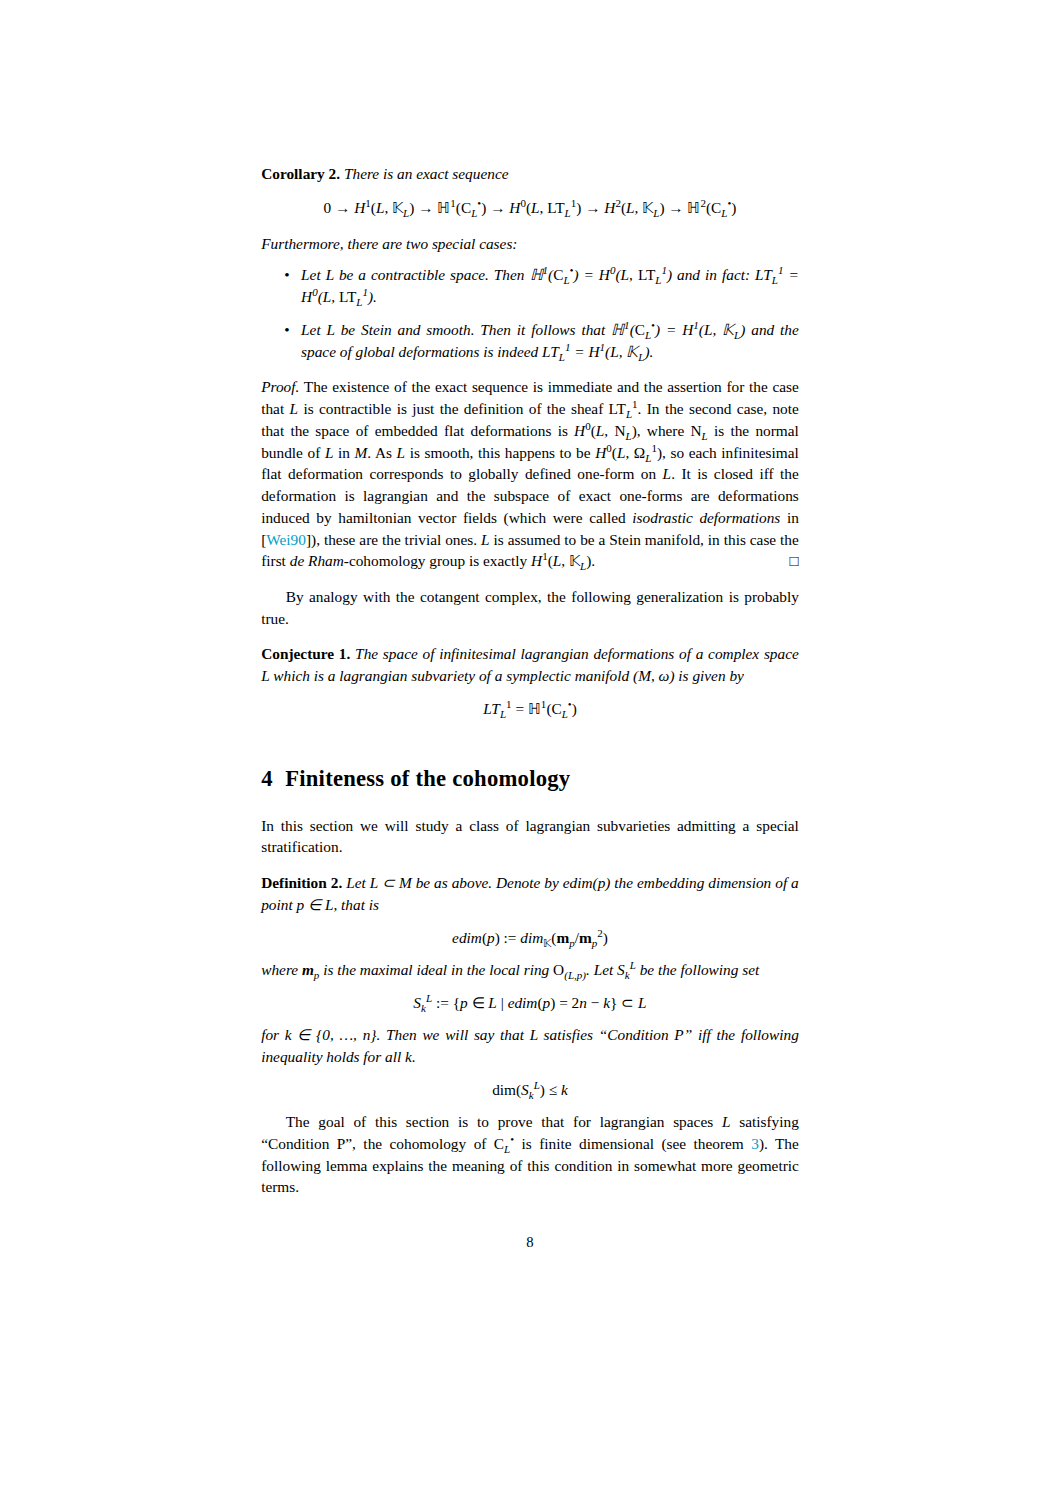Corollary 2. There is an exact sequence
0 → H1(L, 𝕂L) → ℍ1(CL•) → H0(L, LTL1) → H2(L, 𝕂L) → ℍ2(CL•)
Furthermore, there are two special cases:
Let L be a contractible space. Then ℍ1(CL•) = H0(L, LTL1) and in fact: LTL1 = H0(L, LTL1).
Let L be Stein and smooth. Then it follows that ℍ1(CL•) = H1(L, 𝕂L) and the space of global deformations is indeed LTL1 = H1(L, 𝕂L).
Proof. The existence of the exact sequence is immediate and the assertion for the case that L is contractible is just the definition of the sheaf LTL1. In the second case, note that the space of embedded flat deformations is H0(L, NL), where NL is the normal bundle of L in M. As L is smooth, this happens to be H0(L, ΩL1), so each infinitesimal flat deformation corresponds to globally defined one-form on L. It is closed iff the deformation is lagrangian and the subspace of exact one-forms are deformations induced by hamiltonian vector fields (which were called isodrastic deformations in [Wei90]), these are the trivial ones. L is assumed to be a Stein manifold, in this case the first de Rham-cohomology group is exactly H1(L, 𝕂L). □
By analogy with the cotangent complex, the following generalization is probably true.
Conjecture 1. The space of infinitesimal lagrangian deformations of a complex space L which is a lagrangian subvariety of a symplectic manifold (M, ω) is given by
LTL1 = ℍ1(CL•)
4 Finiteness of the cohomology
In this section we will study a class of lagrangian subvarieties admitting a special stratification.
Definition 2. Let L ⊂ M be as above. Denote by edim(p) the embedding dimension of a point p ∈ L, that is
edim(p) := dim𝕂(mp/mp2)
where mp is the maximal ideal in the local ring O(L,p). Let SkL be the following set
SkL := {p ∈ L | edim(p) = 2n − k} ⊂ L
for k ∈ {0, …, n}. Then we will say that L satisfies “Condition P” iff the following inequality holds for all k.
dim(SkL) ≤ k
The goal of this section is to prove that for lagrangian spaces L satisfying “Condition P”, the cohomology of CL• is finite dimensional (see theorem 3). The following lemma explains the meaning of this condition in somewhat more geometric terms.
8